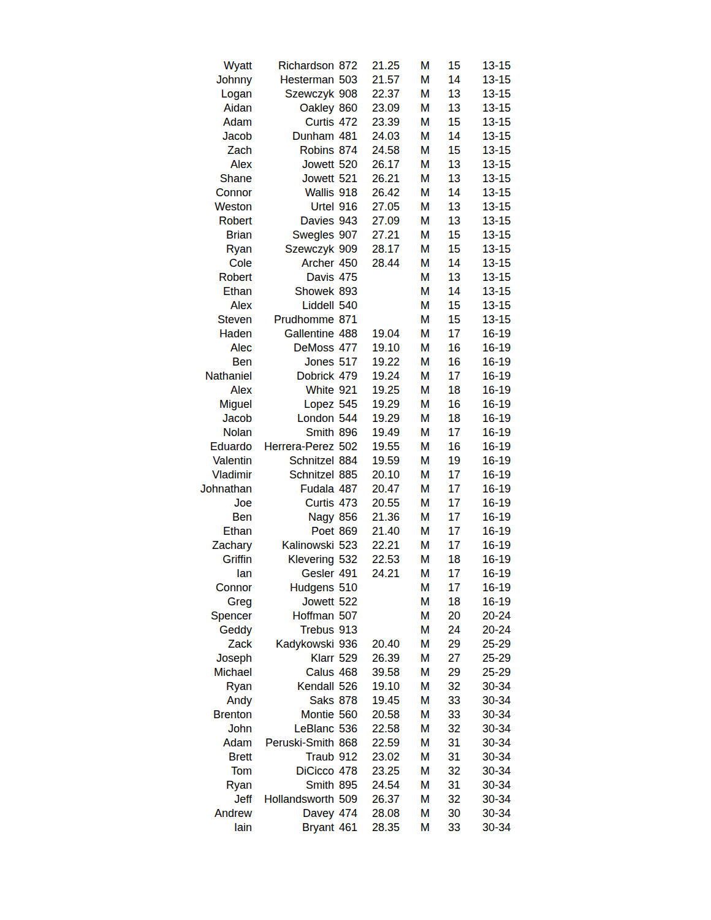| Wyatt | Richardson | 872 | 21.25 | M | 15 | 13-15 |
| Johnny | Hesterman | 503 | 21.57 | M | 14 | 13-15 |
| Logan | Szewczyk | 908 | 22.37 | M | 13 | 13-15 |
| Aidan | Oakley | 860 | 23.09 | M | 13 | 13-15 |
| Adam | Curtis | 472 | 23.39 | M | 15 | 13-15 |
| Jacob | Dunham | 481 | 24.03 | M | 14 | 13-15 |
| Zach | Robins | 874 | 24.58 | M | 15 | 13-15 |
| Alex | Jowett | 520 | 26.17 | M | 13 | 13-15 |
| Shane | Jowett | 521 | 26.21 | M | 13 | 13-15 |
| Connor | Wallis | 918 | 26.42 | M | 14 | 13-15 |
| Weston | Urtel | 916 | 27.05 | M | 13 | 13-15 |
| Robert | Davies | 943 | 27.09 | M | 13 | 13-15 |
| Brian | Swegles | 907 | 27.21 | M | 15 | 13-15 |
| Ryan | Szewczyk | 909 | 28.17 | M | 15 | 13-15 |
| Cole | Archer | 450 | 28.44 | M | 14 | 13-15 |
| Robert | Davis | 475 | | M | 13 | 13-15 |
| Ethan | Showek | 893 | | M | 14 | 13-15 |
| Alex | Liddell | 540 | | M | 15 | 13-15 |
| Steven | Prudhomme | 871 | | M | 15 | 13-15 |
| Haden | Gallentine | 488 | 19.04 | M | 17 | 16-19 |
| Alec | DeMoss | 477 | 19.10 | M | 16 | 16-19 |
| Ben | Jones | 517 | 19.22 | M | 16 | 16-19 |
| Nathaniel | Dobrick | 479 | 19.24 | M | 17 | 16-19 |
| Alex | White | 921 | 19.25 | M | 18 | 16-19 |
| Miguel | Lopez | 545 | 19.29 | M | 16 | 16-19 |
| Jacob | London | 544 | 19.29 | M | 18 | 16-19 |
| Nolan | Smith | 896 | 19.49 | M | 17 | 16-19 |
| Eduardo | Herrera-Perez | 502 | 19.55 | M | 16 | 16-19 |
| Valentin | Schnitzel | 884 | 19.59 | M | 19 | 16-19 |
| Vladimir | Schnitzel | 885 | 20.10 | M | 17 | 16-19 |
| Johnathan | Fudala | 487 | 20.47 | M | 17 | 16-19 |
| Joe | Curtis | 473 | 20.55 | M | 17 | 16-19 |
| Ben | Nagy | 856 | 21.36 | M | 17 | 16-19 |
| Ethan | Poet | 869 | 21.40 | M | 17 | 16-19 |
| Zachary | Kalinowski | 523 | 22.21 | M | 17 | 16-19 |
| Griffin | Klevering | 532 | 22.53 | M | 18 | 16-19 |
| Ian | Gesler | 491 | 24.21 | M | 17 | 16-19 |
| Connor | Hudgens | 510 | | M | 17 | 16-19 |
| Greg | Jowett | 522 | | M | 18 | 16-19 |
| Spencer | Hoffman | 507 | | M | 20 | 20-24 |
| Geddy | Trebus | 913 | | M | 24 | 20-24 |
| Zack | Kadykowski | 936 | 20.40 | M | 29 | 25-29 |
| Joseph | Klarr | 529 | 26.39 | M | 27 | 25-29 |
| Michael | Calus | 468 | 39.58 | M | 29 | 25-29 |
| Ryan | Kendall | 526 | 19.10 | M | 32 | 30-34 |
| Andy | Saks | 878 | 19.45 | M | 33 | 30-34 |
| Brenton | Montie | 560 | 20.58 | M | 33 | 30-34 |
| John | LeBlanc | 536 | 22.58 | M | 32 | 30-34 |
| Adam | Peruski-Smith | 868 | 22.59 | M | 31 | 30-34 |
| Brett | Traub | 912 | 23.02 | M | 31 | 30-34 |
| Tom | DiCicco | 478 | 23.25 | M | 32 | 30-34 |
| Ryan | Smith | 895 | 24.54 | M | 31 | 30-34 |
| Jeff | Hollandsworth | 509 | 26.37 | M | 32 | 30-34 |
| Andrew | Davey | 474 | 28.08 | M | 30 | 30-34 |
| Iain | Bryant | 461 | 28.35 | M | 33 | 30-34 |